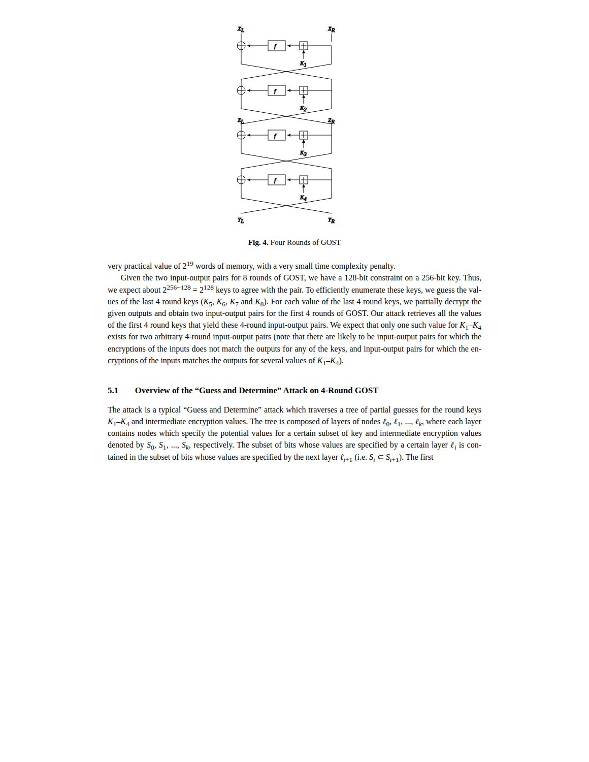XL XR f K1 f K2 ZL ZR f K3 f K4 YL YR
Fig. 4. Four Rounds of GOST
very practical value of 219 words of memory, with a very small time complexity penalty.
Given the two input-output pairs for 8 rounds of GOST, we have a 128-bit constraint on a 256-bit key. Thus, we expect about 2256−128 = 2128 keys to agree with the pair. To efficiently enumerate these keys, we guess the values of the last 4 round keys (K5, K6, K7 and K8). For each value of the last 4 round keys, we partially decrypt the given outputs and obtain two input-output pairs for the first 4 rounds of GOST. Our attack retrieves all the values of the first 4 round keys that yield these 4-round input-output pairs. We expect that only one such value for K1–K4 exists for two arbitrary 4-round input-output pairs (note that there are likely to be input-output pairs for which the encryptions of the inputs does not match the outputs for any of the keys, and input-output pairs for which the encryptions of the inputs matches the outputs for several values of K1–K4).
5.1 Overview of the “Guess and Determine” Attack on 4-Round GOST
The attack is a typical “Guess and Determine” attack which traverses a tree of partial guesses for the round keys K1–K4 and intermediate encryption values. The tree is composed of layers of nodes ℓ0, ℓ1, ..., ℓk, where each layer contains nodes which specify the potential values for a certain subset of key and intermediate encryption values denoted by S0, S1, ..., Sk, respectively. The subset of bits whose values are specified by a certain layer ℓi is contained in the subset of bits whose values are specified by the next layer ℓi+1 (i.e. Si ⊂ Si+1). The first